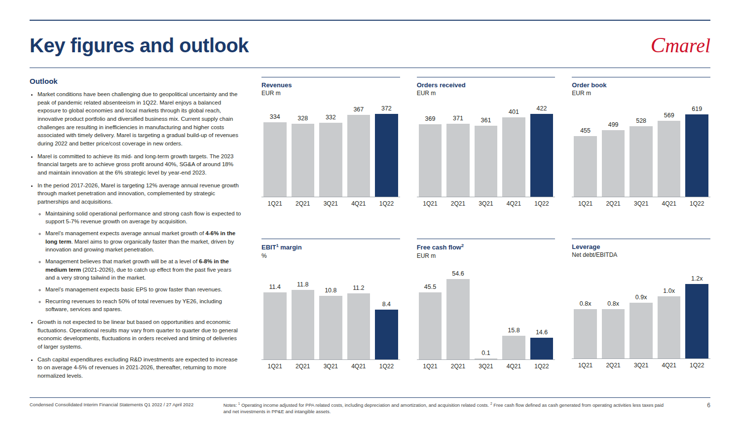Key figures and outlook
Cmarel
Outlook
Market conditions have been challenging due to geopolitical uncertainty and the peak of pandemic related absenteeism in 1Q22. Marel enjoys a balanced exposure to global economies and local markets through its global reach, innovative product portfolio and diversified business mix. Current supply chain challenges are resulting in inefficiencies in manufacturing and higher costs associated with timely delivery. Marel is targeting a gradual build-up of revenues during 2022 and better price/cost coverage in new orders.
Marel is committed to achieve its mid- and long-term growth targets. The 2023 financial targets are to achieve gross profit around 40%, SG&A of around 18% and maintain innovation at the 6% strategic level by year-end 2023.
In the period 2017-2026, Marel is targeting 12% average annual revenue growth through market penetration and innovation, complemented by strategic partnerships and acquisitions.
Maintaining solid operational performance and strong cash flow is expected to support 5-7% revenue growth on average by acquisition.
Marel’s management expects average annual market growth of 4-6% in the long term. Marel aims to grow organically faster than the market, driven by innovation and growing market penetration.
Management believes that market growth will be at a level of 6-8% in the medium term (2021-2026), due to catch up effect from the past five years and a very strong tailwind in the market.
Marel’s management expects basic EPS to grow faster than revenues.
Recurring revenues to reach 50% of total revenues by YE26, including software, services and spares.
Growth is not expected to be linear but based on opportunities and economic fluctuations. Operational results may vary from quarter to quarter due to general economic developments, fluctuations in orders received and timing of deliveries of larger systems.
Cash capital expenditures excluding R&D investments are expected to increase to on average 4-5% of revenues in 2021-2026, thereafter, returning to more normalized levels.
Revenues
EUR m
334
328
332
367
372
1Q212Q213Q214Q211Q22
Orders received
EUR m
369
371
361
401
422
1Q212Q213Q214Q211Q22
Order book
EUR m
455
499
528
569
619
1Q212Q213Q214Q211Q22
EBIT1 margin
%
11.4
11.8
10.8
11.2
8.4
1Q212Q213Q214Q211Q22
Free cash flow2
EUR m
45.5
54.6
0.1
15.8
14.6
1Q212Q213Q214Q211Q22
Leverage
Net debt/EBITDA
0.8x
0.8x
0.9x
1.0x
1.2x
1Q212Q213Q214Q211Q22
Condensed Consolidated Interim Financial Statements Q1 2022 / 27 April 2022
Notes: 1 Operating income adjusted for PPA related costs, including depreciation and amortization, and acquisition related costs. 2 Free cash flow defined as cash generated from operating activities less taxes paid and net investments in PP&E and intangible assets.
6